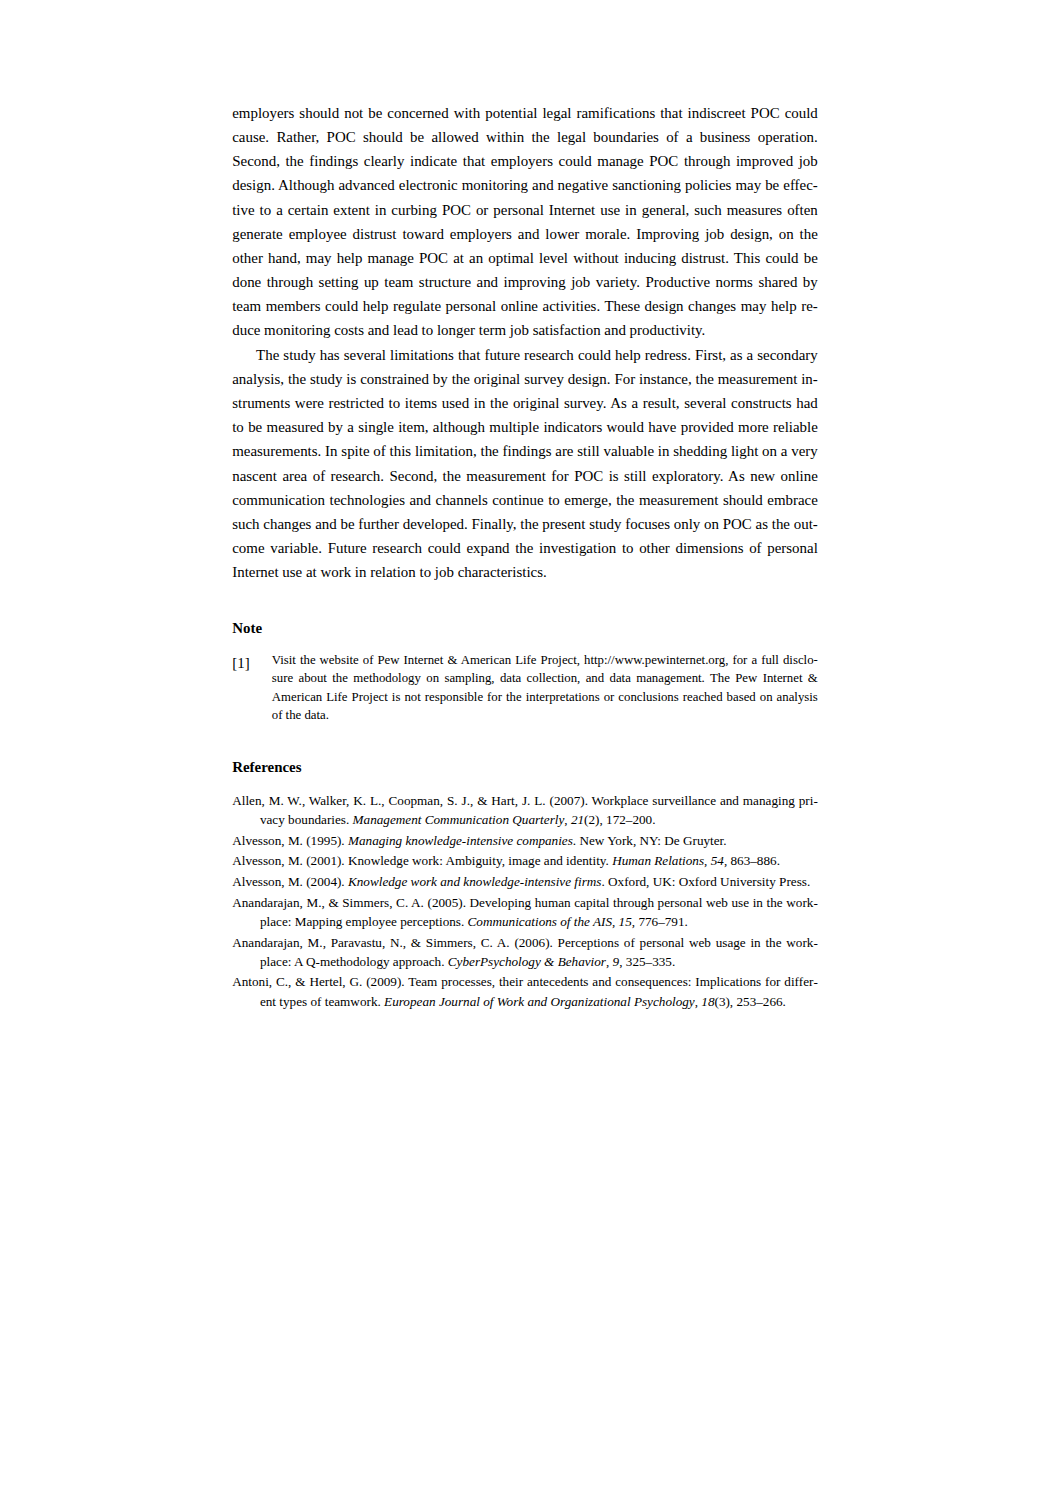employers should not be concerned with potential legal ramifications that indiscreet POC could cause. Rather, POC should be allowed within the legal boundaries of a business operation. Second, the findings clearly indicate that employers could manage POC through improved job design. Although advanced electronic monitoring and negative sanctioning policies may be effective to a certain extent in curbing POC or personal Internet use in general, such measures often generate employee distrust toward employers and lower morale. Improving job design, on the other hand, may help manage POC at an optimal level without inducing distrust. This could be done through setting up team structure and improving job variety. Productive norms shared by team members could help regulate personal online activities. These design changes may help reduce monitoring costs and lead to longer term job satisfaction and productivity.
The study has several limitations that future research could help redress. First, as a secondary analysis, the study is constrained by the original survey design. For instance, the measurement instruments were restricted to items used in the original survey. As a result, several constructs had to be measured by a single item, although multiple indicators would have provided more reliable measurements. In spite of this limitation, the findings are still valuable in shedding light on a very nascent area of research. Second, the measurement for POC is still exploratory. As new online communication technologies and channels continue to emerge, the measurement should embrace such changes and be further developed. Finally, the present study focuses only on POC as the outcome variable. Future research could expand the investigation to other dimensions of personal Internet use at work in relation to job characteristics.
Note
[1]
Visit the website of Pew Internet & American Life Project, http://www.pewinternet.org, for a full disclosure about the methodology on sampling, data collection, and data management. The Pew Internet & American Life Project is not responsible for the interpretations or conclusions reached based on analysis of the data.
References
Allen, M. W., Walker, K. L., Coopman, S. J., & Hart, J. L. (2007). Workplace surveillance and managing privacy boundaries. Management Communication Quarterly, 21(2), 172–200.
Alvesson, M. (1995). Managing knowledge-intensive companies. New York, NY: De Gruyter.
Alvesson, M. (2001). Knowledge work: Ambiguity, image and identity. Human Relations, 54, 863–886.
Alvesson, M. (2004). Knowledge work and knowledge-intensive firms. Oxford, UK: Oxford University Press.
Anandarajan, M., & Simmers, C. A. (2005). Developing human capital through personal web use in the workplace: Mapping employee perceptions. Communications of the AIS, 15, 776–791.
Anandarajan, M., Paravastu, N., & Simmers, C. A. (2006). Perceptions of personal web usage in the workplace: A Q-methodology approach. CyberPsychology & Behavior, 9, 325–335.
Antoni, C., & Hertel, G. (2009). Team processes, their antecedents and consequences: Implications for different types of teamwork. European Journal of Work and Organizational Psychology, 18(3), 253–266.